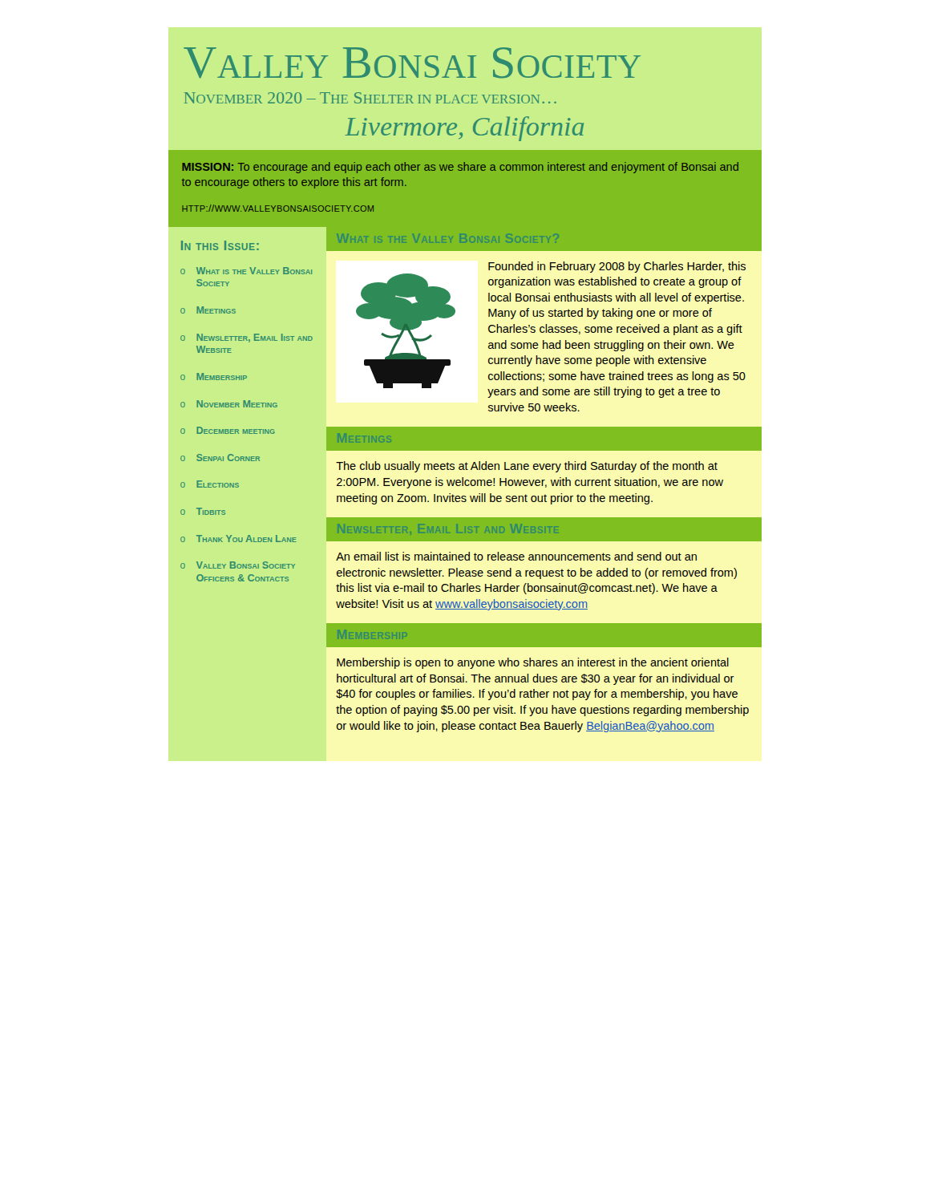VALLEY BONSAI SOCIETY
NOVEMBER 2020 – THE SHELTER IN PLACE VERSION…
Livermore, California
MISSION: To encourage and equip each other as we share a common interest and enjoyment of Bonsai and to encourage others to explore this art form.
HTTP://WWW.VALLEYBONSAISOCIETY.COM
In this Issue:
What is the Valley Bonsai Society
Meetings
Newsletter, Email Iist and Website
Membership
November Meeting
December meeting
Senpai Corner
Elections
Tidbits
Thank You Alden Lane
Valley Bonsai Society Officers & Contacts
What is the Valley Bonsai Society?
Founded in February 2008 by Charles Harder, this organization was established to create a group of local Bonsai enthusiasts with all level of expertise. Many of us started by taking one or more of Charles’s classes, some received a plant as a gift and some had been struggling on their own. We currently have some people with extensive collections; some have trained trees as long as 50 years and some are still trying to get a tree to survive 50 weeks.
Meetings
The club usually meets at Alden Lane every third Saturday of the month at 2:00PM. Everyone is welcome! However, with current situation, we are now meeting on Zoom. Invites will be sent out prior to the meeting.
Newsletter, Email List and Website
An email list is maintained to release announcements and send out an electronic newsletter. Please send a request to be added to (or removed from) this list via e-mail to Charles Harder (bonsainut@comcast.net). We have a website! Visit us at www.valleybonsaisociety.com
Membership
Membership is open to anyone who shares an interest in the ancient oriental horticultural art of Bonsai. The annual dues are $30 a year for an individual or $40 for couples or families. If you’d rather not pay for a membership, you have the option of paying $5.00 per visit. If you have questions regarding membership or would like to join, please contact Bea Bauerly BelgianBea@yahoo.com